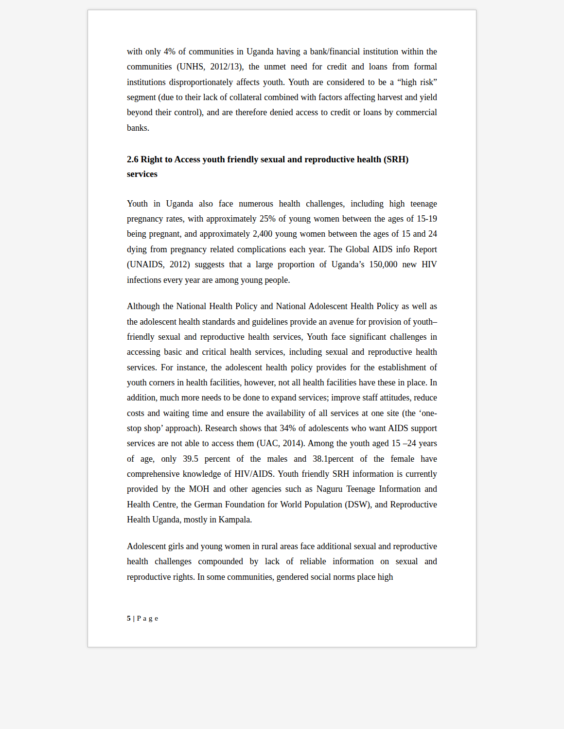with only 4% of communities in Uganda having a bank/financial institution within the communities (UNHS, 2012/13), the unmet need for credit and loans from formal institutions disproportionately affects youth. Youth are considered to be a “high risk” segment (due to their lack of collateral combined with factors affecting harvest and yield beyond their control), and are therefore denied access to credit or loans by commercial banks.
2.6 Right to Access youth friendly sexual and reproductive health (SRH) services
Youth in Uganda also face numerous health challenges, including high teenage pregnancy rates, with approximately 25% of young women between the ages of 15-19 being pregnant, and approximately 2,400 young women between the ages of 15 and 24 dying from pregnancy related complications each year. The Global AIDS info Report (UNAIDS, 2012) suggests that a large proportion of Uganda’s 150,000 new HIV infections every year are among young people.
Although the National Health Policy and National Adolescent Health Policy as well as the adolescent health standards and guidelines provide an avenue for provision of youth–friendly sexual and reproductive health services, Youth face significant challenges in accessing basic and critical health services, including sexual and reproductive health services. For instance, the adolescent health policy provides for the establishment of youth corners in health facilities, however, not all health facilities have these in place. In addition, much more needs to be done to expand services; improve staff attitudes, reduce costs and waiting time and ensure the availability of all services at one site (the ‘one-stop shop’ approach). Research shows that 34% of adolescents who want AIDS support services are not able to access them (UAC, 2014). Among the youth aged 15 –24 years of age, only 39.5 percent of the males and 38.1percent of the female have comprehensive knowledge of HIV/AIDS. Youth friendly SRH information is currently provided by the MOH and other agencies such as Naguru Teenage Information and Health Centre, the German Foundation for World Population (DSW), and Reproductive Health Uganda, mostly in Kampala.
Adolescent girls and young women in rural areas face additional sexual and reproductive health challenges compounded by lack of reliable information on sexual and reproductive rights. In some communities, gendered social norms place high
5 | P a g e